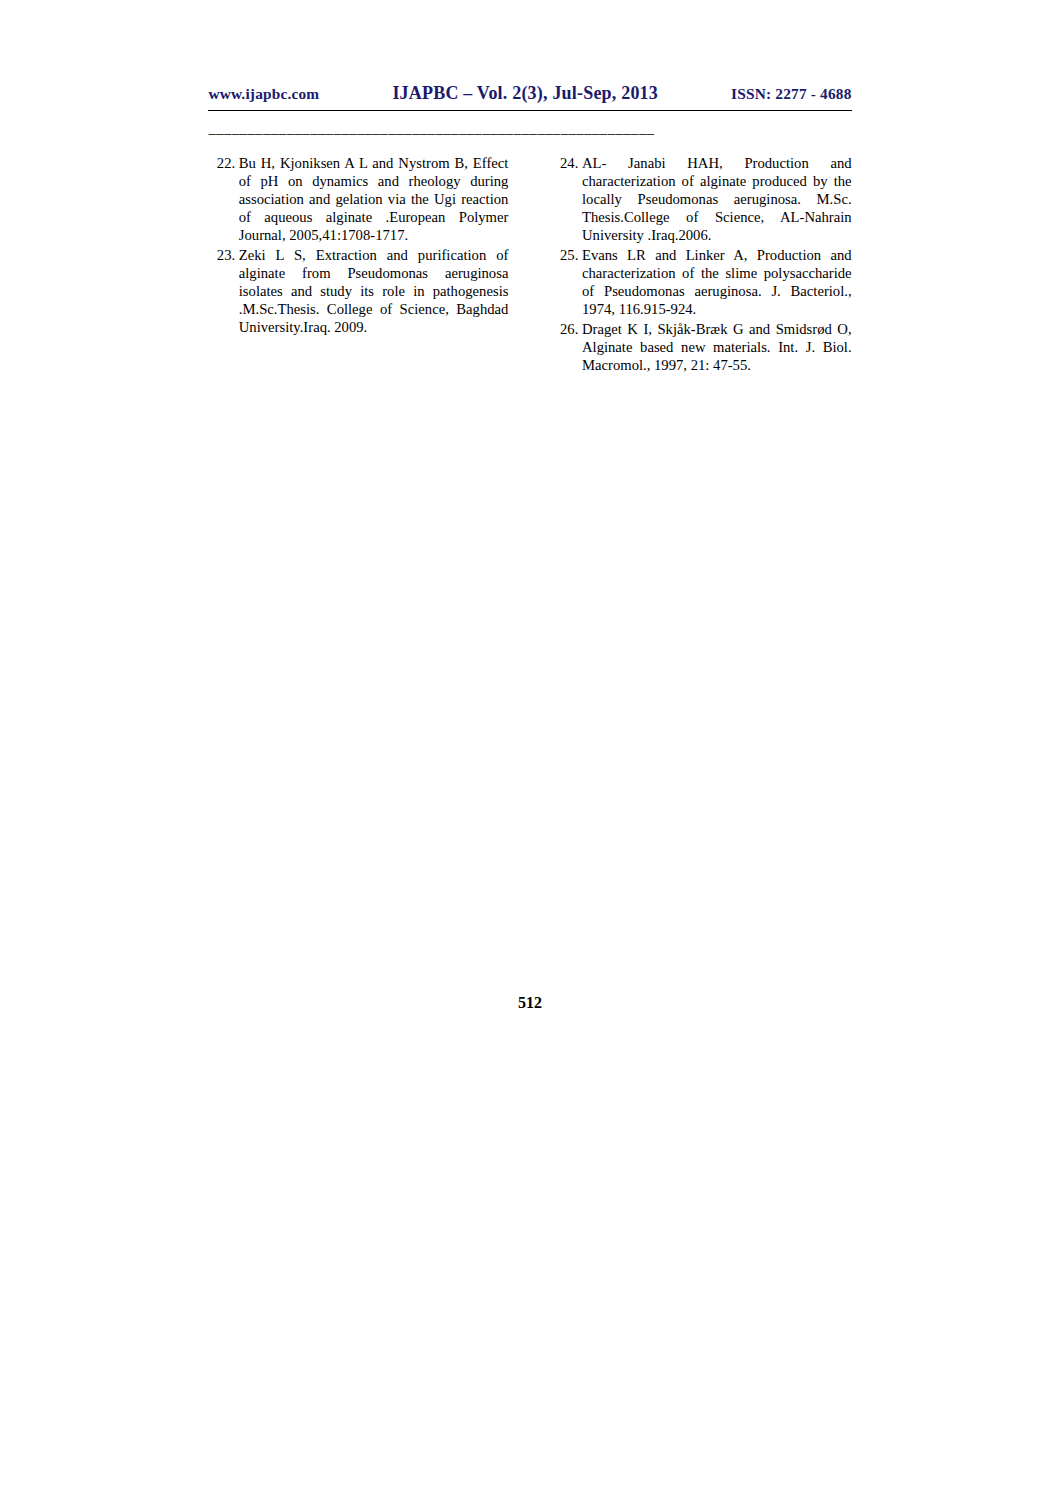www.ijapbc.com IJAPBC – Vol. 2(3), Jul-Sep, 2013 ISSN: 2277 - 4688
_________________________________________________________
Bu H, Kjoniksen A L and Nystrom B, Effect of pH on dynamics and rheology during association and gelation via the Ugi reaction of aqueous alginate .European Polymer Journal, 2005,41:1708-1717.
Zeki L S, Extraction and purification of alginate from Pseudomonas aeruginosa isolates and study its role in pathogenesis .M.Sc.Thesis. College of Science, Baghdad University.Iraq. 2009.
AL- Janabi HAH, Production and characterization of alginate produced by the locally Pseudomonas aeruginosa. M.Sc. Thesis.College of Science, AL-Nahrain University .Iraq.2006.
Evans LR and Linker A, Production and characterization of the slime polysaccharide of Pseudomonas aeruginosa. J. Bacteriol., 1974, 116.915-924.
Draget K I, Skjåk-Bræk G and Smidsrød O, Alginate based new materials. Int. J. Biol. Macromol., 1997, 21: 47-55.
512